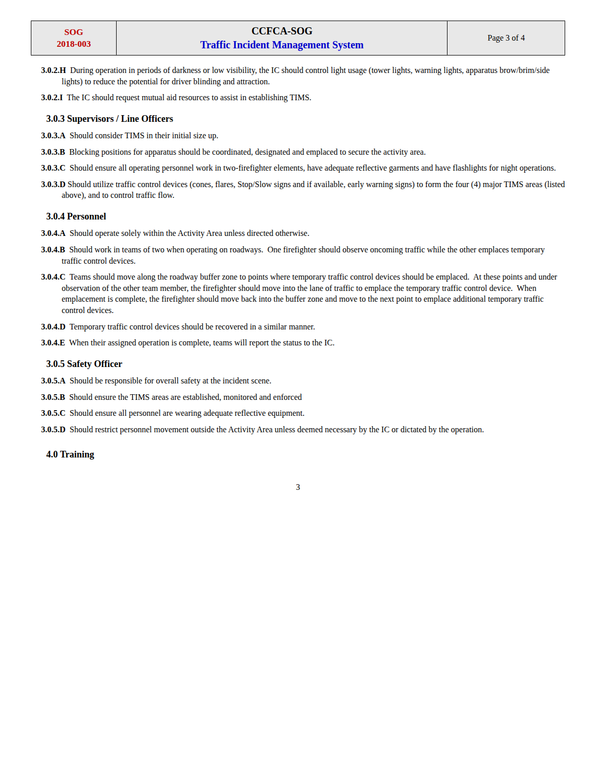| SOG 2018-003 | CCFCA-SOG Traffic Incident Management System | Page 3 of 4 |
3.0.2.H During operation in periods of darkness or low visibility, the IC should control light usage (tower lights, warning lights, apparatus brow/brim/side lights) to reduce the potential for driver blinding and attraction.
3.0.2.I The IC should request mutual aid resources to assist in establishing TIMS.
3.0.3 Supervisors / Line Officers
3.0.3.A Should consider TIMS in their initial size up.
3.0.3.B Blocking positions for apparatus should be coordinated, designated and emplaced to secure the activity area.
3.0.3.C Should ensure all operating personnel work in two-firefighter elements, have adequate reflective garments and have flashlights for night operations.
3.0.3.D Should utilize traffic control devices (cones, flares, Stop/Slow signs and if available, early warning signs) to form the four (4) major TIMS areas (listed above), and to control traffic flow.
3.0.4 Personnel
3.0.4.A Should operate solely within the Activity Area unless directed otherwise.
3.0.4.B Should work in teams of two when operating on roadways. One firefighter should observe oncoming traffic while the other emplaces temporary traffic control devices.
3.0.4.C Teams should move along the roadway buffer zone to points where temporary traffic control devices should be emplaced. At these points and under observation of the other team member, the firefighter should move into the lane of traffic to emplace the temporary traffic control device. When emplacement is complete, the firefighter should move back into the buffer zone and move to the next point to emplace additional temporary traffic control devices.
3.0.4.D Temporary traffic control devices should be recovered in a similar manner.
3.0.4.E When their assigned operation is complete, teams will report the status to the IC.
3.0.5 Safety Officer
3.0.5.A Should be responsible for overall safety at the incident scene.
3.0.5.B Should ensure the TIMS areas are established, monitored and enforced
3.0.5.C Should ensure all personnel are wearing adequate reflective equipment.
3.0.5.D Should restrict personnel movement outside the Activity Area unless deemed necessary by the IC or dictated by the operation.
4.0 Training
3